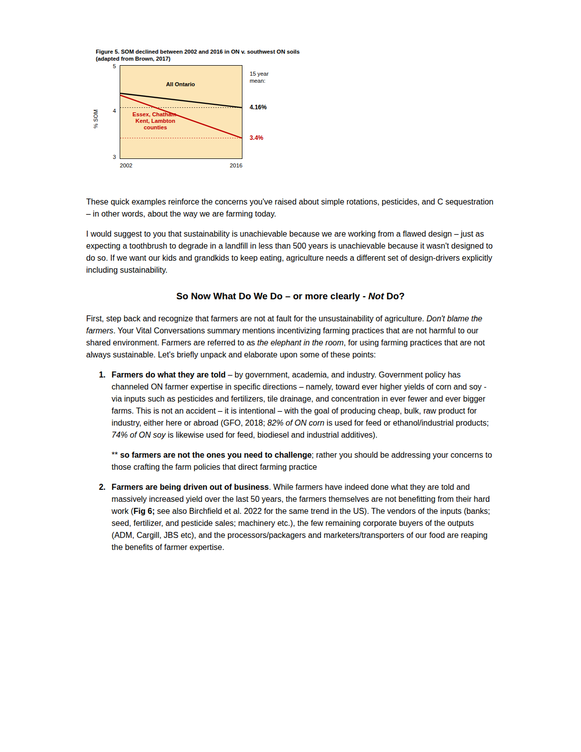Figure 5. SOM declined between 2002 and 2016 in ON v. southwest ON soils (adapted from Brown, 2017)
% SOM
5 4 3
All Ontario
Essex, Chatham-Kent, Lambton counties
15 year
mean:
4.16%
3.4%
2002 2016
These quick examples reinforce the concerns you've raised about simple rotations, pesticides, and C sequestration – in other words, about the way we are farming today.
I would suggest to you that sustainability is unachievable because we are working from a flawed design – just as expecting a toothbrush to degrade in a landfill in less than 500 years is unachievable because it wasn't designed to do so. If we want our kids and grandkids to keep eating, agriculture needs a different set of design-drivers explicitly including sustainability.
So Now What Do We Do – or more clearly - Not Do?
First, step back and recognize that farmers are not at fault for the unsustainability of agriculture. Don't blame the farmers. Your Vital Conversations summary mentions incentivizing farming practices that are not harmful to our shared environment. Farmers are referred to as the elephant in the room, for using farming practices that are not always sustainable. Let's briefly unpack and elaborate upon some of these points:
Farmers do what they are told – by government, academia, and industry. Government policy has channeled ON farmer expertise in specific directions – namely, toward ever higher yields of corn and soy - via inputs such as pesticides and fertilizers, tile drainage, and concentration in ever fewer and ever bigger farms. This is not an accident – it is intentional – with the goal of producing cheap, bulk, raw product for industry, either here or abroad (GFO, 2018; 82% of ON corn is used for feed or ethanol/industrial products; 74% of ON soy is likewise used for feed, biodiesel and industrial additives).
** so farmers are not the ones you need to challenge; rather you should be addressing your concerns to those crafting the farm policies that direct farming practice
Farmers are being driven out of business. While farmers have indeed done what they are told and massively increased yield over the last 50 years, the farmers themselves are not benefitting from their hard work (Fig 6; see also Birchfield et al. 2022 for the same trend in the US). The vendors of the inputs (banks; seed, fertilizer, and pesticide sales; machinery etc.), the few remaining corporate buyers of the outputs (ADM, Cargill, JBS etc), and the processors/packagers and marketers/transporters of our food are reaping the benefits of farmer expertise.